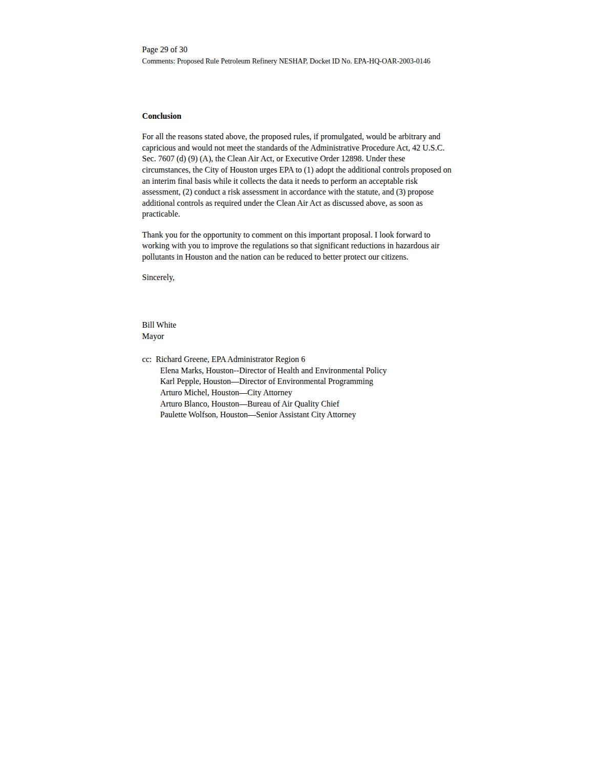Page 29 of 30
Comments: Proposed Rule Petroleum Refinery NESHAP, Docket ID No. EPA-HQ-OAR-2003-0146
Conclusion
For all the reasons stated above, the proposed rules, if promulgated, would be arbitrary and capricious and would not meet the standards of the Administrative Procedure Act, 42 U.S.C. Sec. 7607 (d) (9) (A), the Clean Air Act, or Executive Order 12898. Under these circumstances, the City of Houston urges EPA to (1) adopt the additional controls proposed on an interim final basis while it collects the data it needs to perform an acceptable risk assessment, (2) conduct a risk assessment in accordance with the statute, and (3) propose additional controls as required under the Clean Air Act as discussed above, as soon as practicable.
Thank you for the opportunity to comment on this important proposal. I look forward to working with you to improve the regulations so that significant reductions in hazardous air pollutants in Houston and the nation can be reduced to better protect our citizens.
Sincerely,
Bill White
Mayor
cc: Richard Greene, EPA Administrator Region 6
Elena Marks, Houston--Director of Health and Environmental Policy
Karl Pepple, Houston—Director of Environmental Programming
Arturo Michel, Houston—City Attorney
Arturo Blanco, Houston—Bureau of Air Quality Chief
Paulette Wolfson, Houston—Senior Assistant City Attorney